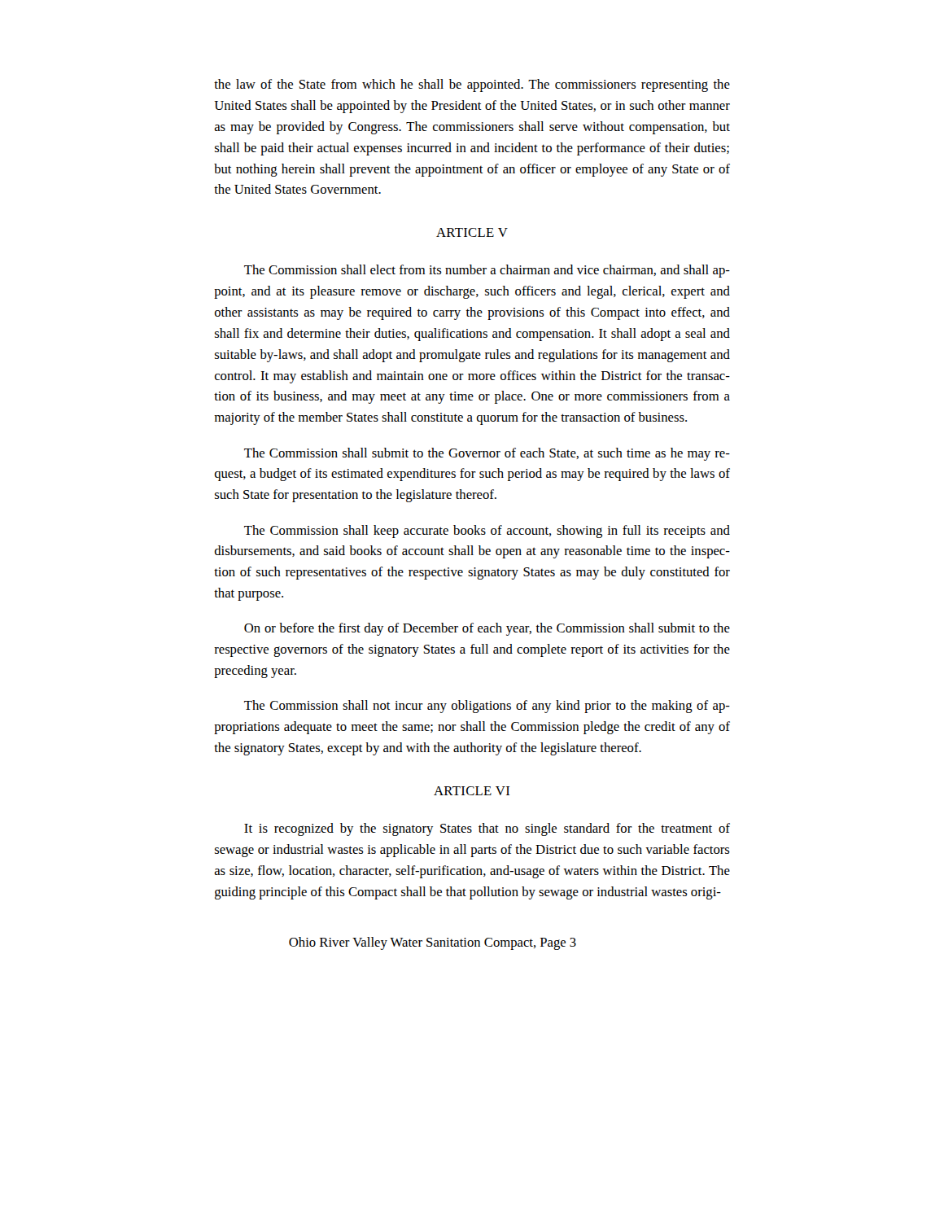the law of the State from which he shall be appointed. The commissioners representing the United States shall be appointed by the President of the United States, or in such other manner as may be provided by Congress. The commissioners shall serve without compensation, but shall be paid their actual expenses incurred in and incident to the performance of their duties; but nothing herein shall prevent the appointment of an officer or employee of any State or of the United States Government.
ARTICLE V
The Commission shall elect from its number a chairman and vice chairman, and shall appoint, and at its pleasure remove or discharge, such officers and legal, clerical, expert and other assistants as may be required to carry the provisions of this Compact into effect, and shall fix and determine their duties, qualifications and compensation. It shall adopt a seal and suitable by-laws, and shall adopt and promulgate rules and regulations for its management and control. It may establish and maintain one or more offices within the District for the transaction of its business, and may meet at any time or place. One or more commissioners from a majority of the member States shall constitute a quorum for the transaction of business.
The Commission shall submit to the Governor of each State, at such time as he may request, a budget of its estimated expenditures for such period as may be required by the laws of such State for presentation to the legislature thereof.
The Commission shall keep accurate books of account, showing in full its receipts and disbursements, and said books of account shall be open at any reasonable time to the inspection of such representatives of the respective signatory States as may be duly constituted for that purpose.
On or before the first day of December of each year, the Commission shall submit to the respective governors of the signatory States a full and complete report of its activities for the preceding year.
The Commission shall not incur any obligations of any kind prior to the making of appropriations adequate to meet the same; nor shall the Commission pledge the credit of any of the signatory States, except by and with the authority of the legislature thereof.
ARTICLE VI
It is recognized by the signatory States that no single standard for the treatment of sewage or industrial wastes is applicable in all parts of the District due to such variable factors as size, flow, location, character, self-purification, and-usage of waters within the District. The guiding principle of this Compact shall be that pollution by sewage or industrial wastes origi-
Ohio River Valley Water Sanitation Compact, Page 3